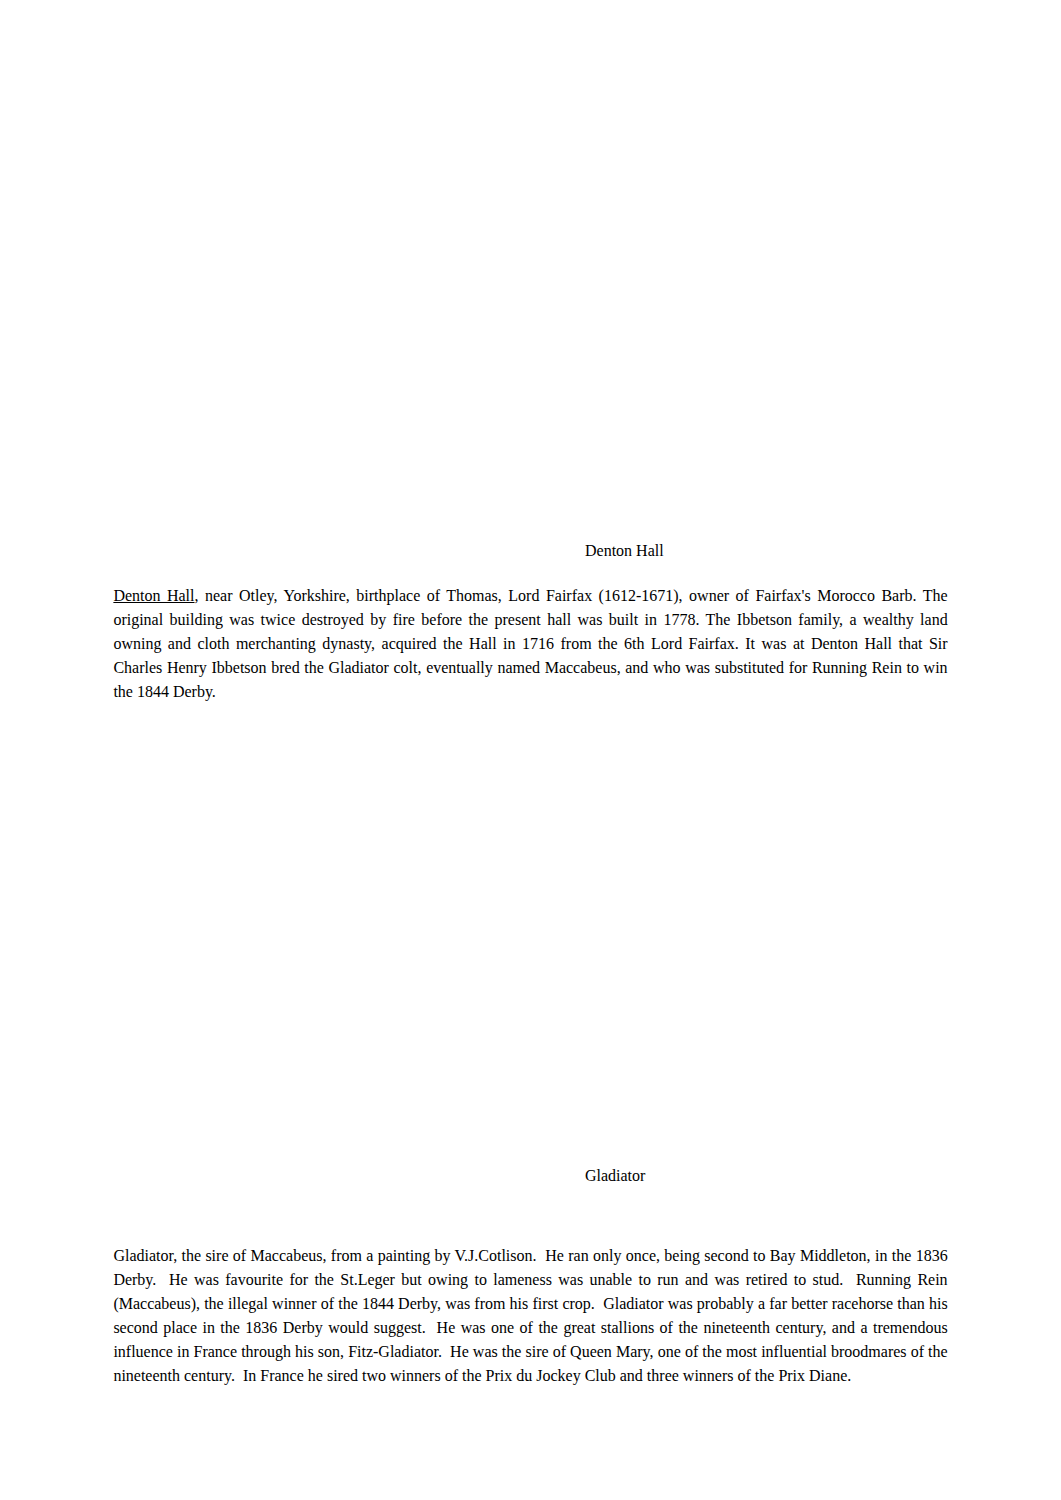Denton Hall
Denton Hall, near Otley, Yorkshire, birthplace of Thomas, Lord Fairfax (1612-1671), owner of Fairfax's Morocco Barb. The original building was twice destroyed by fire before the present hall was built in 1778. The Ibbetson family, a wealthy land owning and cloth merchanting dynasty, acquired the Hall in 1716 from the 6th Lord Fairfax. It was at Denton Hall that Sir Charles Henry Ibbetson bred the Gladiator colt, eventually named Maccabeus, and who was substituted for Running Rein to win the 1844 Derby.
Gladiator
Gladiator, the sire of Maccabeus, from a painting by V.J.Cotlison. He ran only once, being second to Bay Middleton, in the 1836 Derby. He was favourite for the St.Leger but owing to lameness was unable to run and was retired to stud. Running Rein (Maccabeus), the illegal winner of the 1844 Derby, was from his first crop. Gladiator was probably a far better racehorse than his second place in the 1836 Derby would suggest. He was one of the great stallions of the nineteenth century, and a tremendous influence in France through his son, Fitz-Gladiator. He was the sire of Queen Mary, one of the most influential broodmares of the nineteenth century. In France he sired two winners of the Prix du Jockey Club and three winners of the Prix Diane.